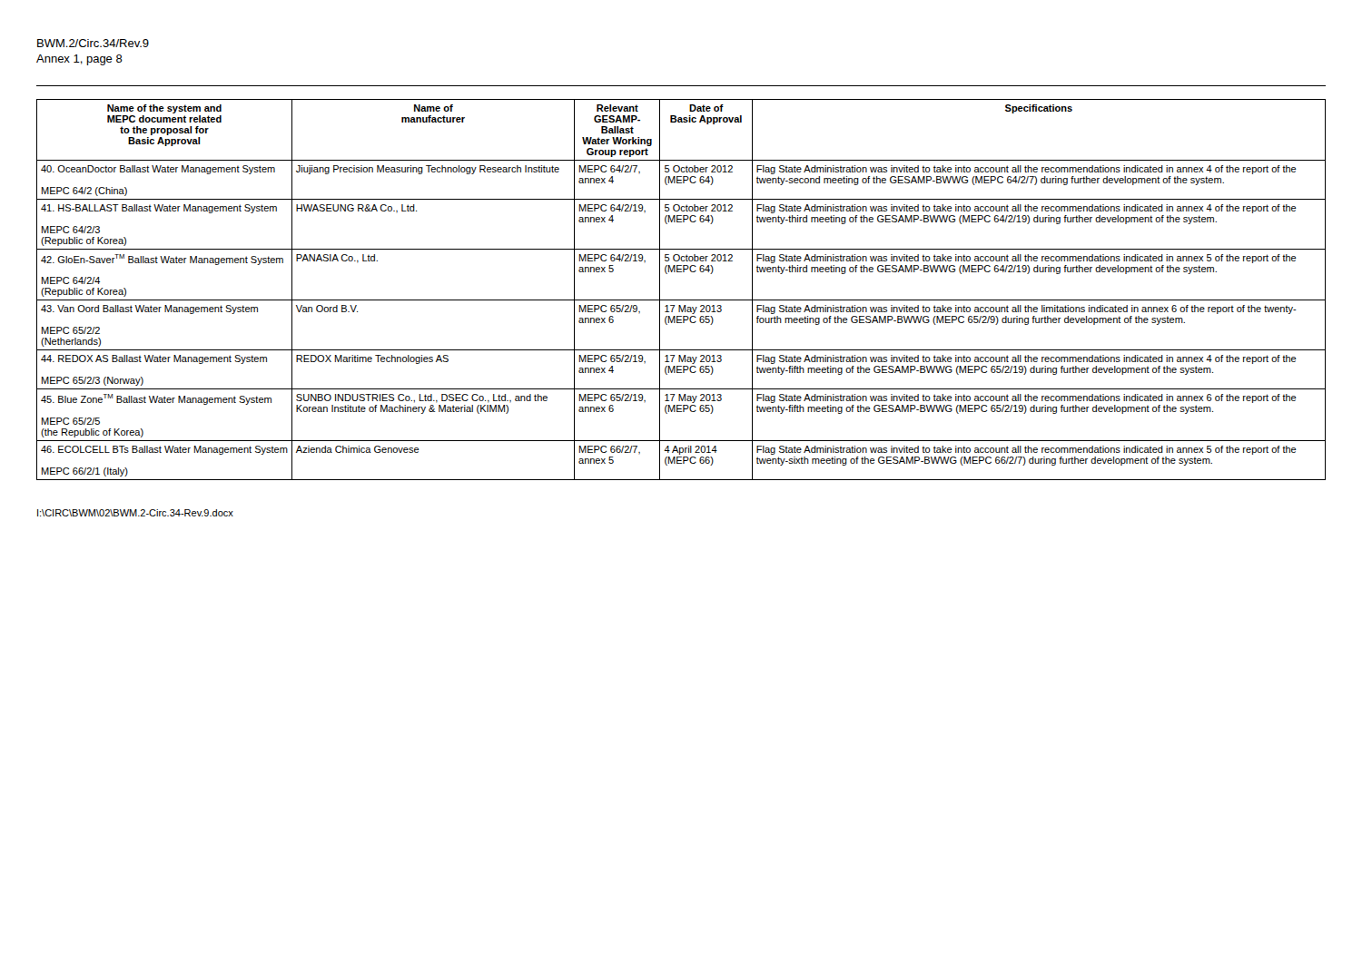BWM.2/Circ.34/Rev.9
Annex 1, page 8
| Name of the system and MEPC document related to the proposal for Basic Approval | Name of manufacturer | Relevant GESAMP-Ballast Water Working Group report | Date of Basic Approval | Specifications |
| --- | --- | --- | --- | --- |
| 40. OceanDoctor Ballast Water Management System MEPC 64/2 (China) | Jiujiang Precision Measuring Technology Research Institute | MEPC 64/2/7, annex 4 | 5 October 2012 (MEPC 64) | Flag State Administration was invited to take into account all the recommendations indicated in annex 4 of the report of the twenty-second meeting of the GESAMP-BWWG (MEPC 64/2/7) during further development of the system. |
| 41. HS-BALLAST Ballast Water Management System MEPC 64/2/3 (Republic of Korea) | HWASEUNG R&A Co., Ltd. | MEPC 64/2/19, annex 4 | 5 October 2012 (MEPC 64) | Flag State Administration was invited to take into account all the recommendations indicated in annex 4 of the report of the twenty-third meeting of the GESAMP-BWWG (MEPC 64/2/19) during further development of the system. |
| 42. GloEn-Saver TM Ballast Water Management System MEPC 64/2/4 (Republic of Korea) | PANASIA Co., Ltd. | MEPC 64/2/19, annex 5 | 5 October 2012 (MEPC 64) | Flag State Administration was invited to take into account all the recommendations indicated in annex 5 of the report of the twenty-third meeting of the GESAMP-BWWG (MEPC 64/2/19) during further development of the system. |
| 43. Van Oord Ballast Water Management System MEPC 65/2/2 (Netherlands) | Van Oord B.V. | MEPC 65/2/9, annex 6 | 17 May 2013 (MEPC 65) | Flag State Administration was invited to take into account all the limitations indicated in annex 6 of the report of the twenty-fourth meeting of the GESAMP-BWWG (MEPC 65/2/9) during further development of the system. |
| 44. REDOX AS Ballast Water Management System MEPC 65/2/3 (Norway) | REDOX Maritime Technologies AS | MEPC 65/2/19, annex 4 | 17 May 2013 (MEPC 65) | Flag State Administration was invited to take into account all the recommendations indicated in annex 4 of the report of the twenty-fifth meeting of the GESAMP-BWWG (MEPC 65/2/19) during further development of the system. |
| 45. Blue Zone TM Ballast Water Management System MEPC 65/2/5 (the Republic of Korea) | SUNBO INDUSTRIES Co., Ltd., DSEC Co., Ltd., and the Korean Institute of Machinery & Material (KIMM) | MEPC 65/2/19, annex 6 | 17 May 2013 (MEPC 65) | Flag State Administration was invited to take into account all the recommendations indicated in annex 6 of the report of the twenty-fifth meeting of the GESAMP-BWWG (MEPC 65/2/19) during further development of the system. |
| 46. ECOLCELL BTs Ballast Water Management System MEPC 66/2/1 (Italy) | Azienda Chimica Genovese | MEPC 66/2/7, annex 5 | 4 April 2014 (MEPC 66) | Flag State Administration was invited to take into account all the recommendations indicated in annex 5 of the report of the twenty-sixth meeting of the GESAMP-BWWG (MEPC 66/2/7) during further development of the system. |
I:\CIRC\BWM\02\BWM.2-Circ.34-Rev.9.docx